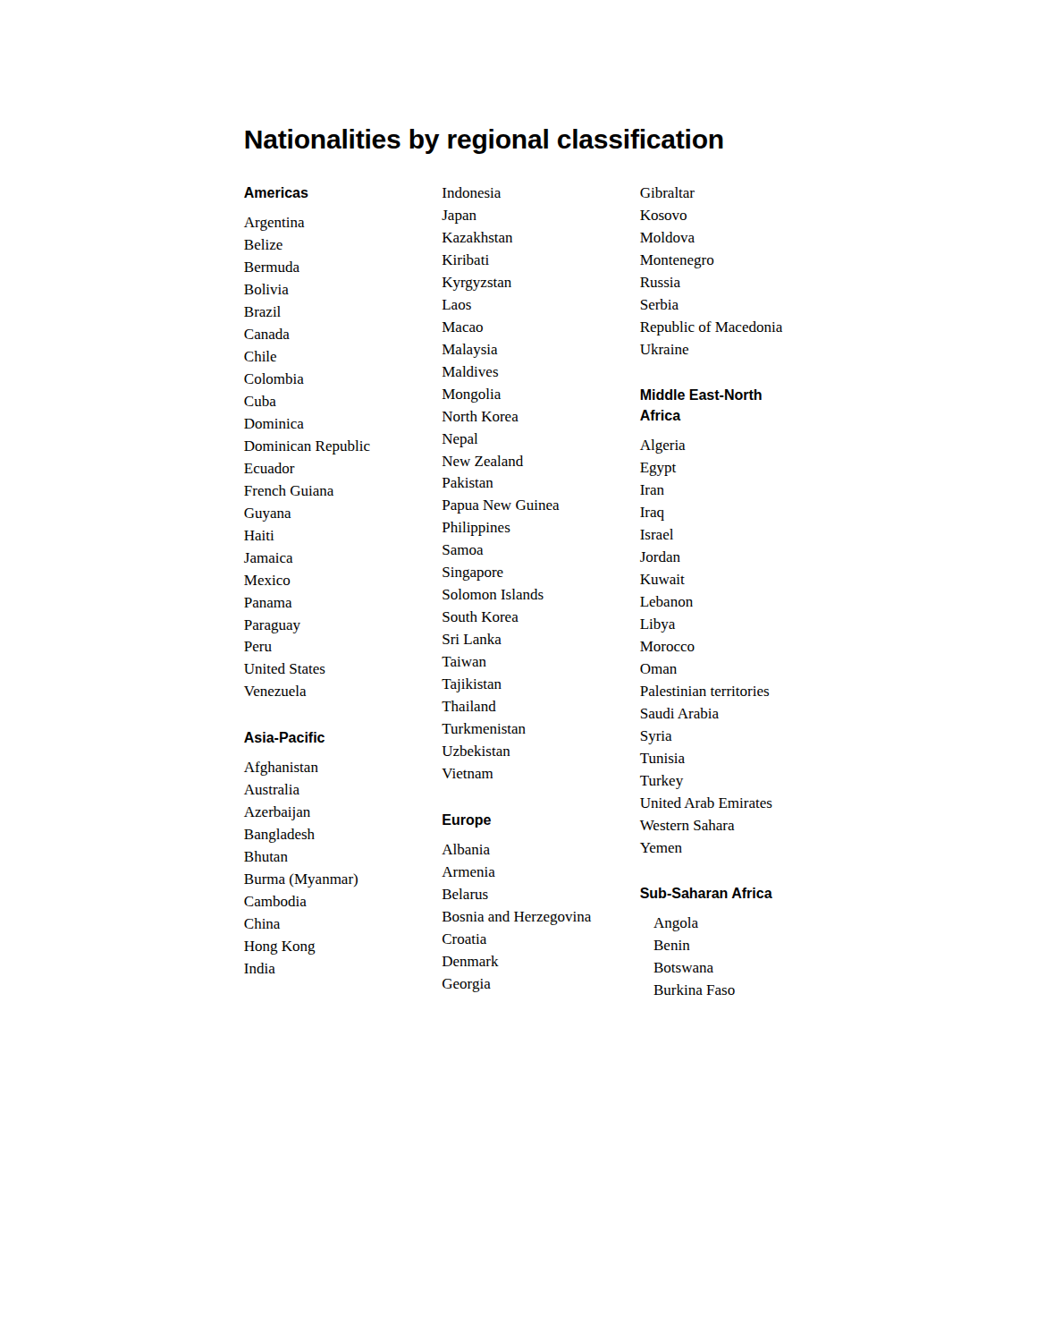Nationalities by regional classification
Americas
Argentina
Belize
Bermuda
Bolivia
Brazil
Canada
Chile
Colombia
Cuba
Dominica
Dominican Republic
Ecuador
French Guiana
Guyana
Haiti
Jamaica
Mexico
Panama
Paraguay
Peru
United States
Venezuela
Asia-Pacific
Afghanistan
Australia
Azerbaijan
Bangladesh
Bhutan
Burma (Myanmar)
Cambodia
China
Hong Kong
India
Indonesia
Japan
Kazakhstan
Kiribati
Kyrgyzstan
Laos
Macao
Malaysia
Maldives
Mongolia
North Korea
Nepal
New Zealand
Pakistan
Papua New Guinea
Philippines
Samoa
Singapore
Solomon Islands
South Korea
Sri Lanka
Taiwan
Tajikistan
Thailand
Turkmenistan
Uzbekistan
Vietnam
Europe
Albania
Armenia
Belarus
Bosnia and Herzegovina
Croatia
Denmark
Georgia
Gibraltar
Kosovo
Moldova
Montenegro
Russia
Serbia
Republic of Macedonia
Ukraine
Middle East-North Africa
Algeria
Egypt
Iran
Iraq
Israel
Jordan
Kuwait
Lebanon
Libya
Morocco
Oman
Palestinian territories
Saudi Arabia
Syria
Tunisia
Turkey
United Arab Emirates
Western Sahara
Yemen
Sub-Saharan Africa
Angola
Benin
Botswana
Burkina Faso